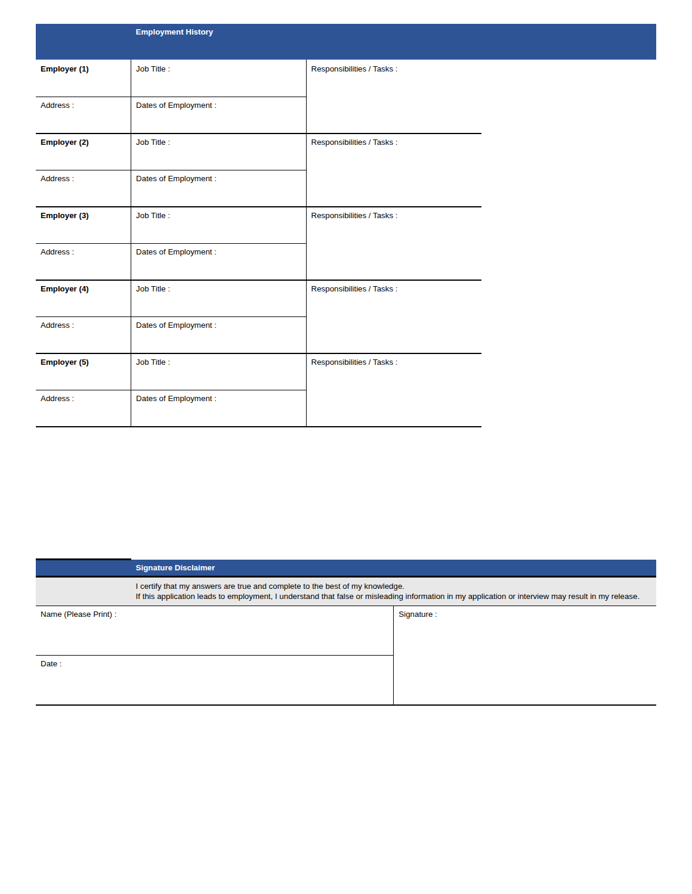| | Employment History |
| Employer (1) | Job Title : | Responsibilities / Tasks : |
| Address : | Dates of Employment : |
| Employer (2) | Job Title : | Responsibilities / Tasks : |
| Address : | Dates of Employment : |
| Employer (3) | Job Title : | Responsibilities / Tasks : |
| Address : | Dates of Employment : |
| Employer (4) | Job Title : | Responsibilities / Tasks : |
| Address : | Dates of Employment : |
| Employer (5) | Job Title : | Responsibilities / Tasks : |
| Address : | Dates of Employment : |
| | Signature Disclaimer |
| | I certify that my answers are true and complete to the best of my knowledge. If this application leads to employment, I understand that false or misleading information in my application or interview may result in my release. |
| Name (Please Print) : | Signature : |
| Date : |